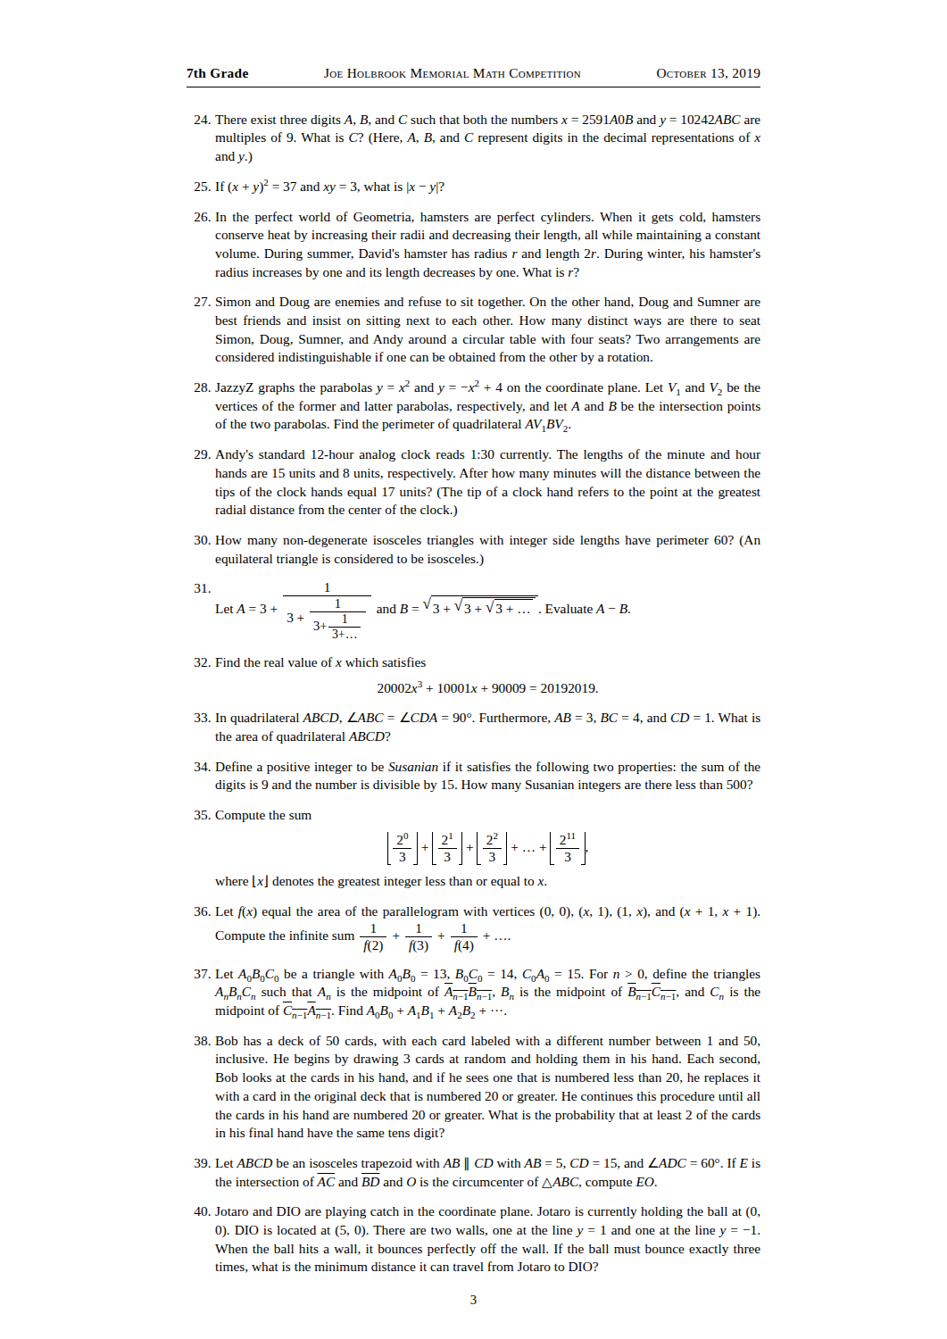7th Grade Joe Holbrook Memorial Math Competition October 13, 2019
There exist three digits A, B, and C such that both the numbers x = 2591A0B and y = 10242ABC are multiples of 9. What is C? (Here, A, B, and C represent digits in the decimal representations of x and y.)
If (x + y)2 = 37 and xy = 3, what is |x − y|?
In the perfect world of Geometria, hamsters are perfect cylinders. When it gets cold, hamsters conserve heat by increasing their radii and decreasing their length, all while maintaining a constant volume. During summer, David's hamster has radius r and length 2r. During winter, his hamster's radius increases by one and its length decreases by one. What is r?
Simon and Doug are enemies and refuse to sit together. On the other hand, Doug and Sumner are best friends and insist on sitting next to each other. How many distinct ways are there to seat Simon, Doug, Sumner, and Andy around a circular table with four seats? Two arrangements are considered indistinguishable if one can be obtained from the other by a rotation.
JazzyZ graphs the parabolas y = x2 and y = −x2 + 4 on the coordinate plane. Let V1 and V2 be the vertices of the former and latter parabolas, respectively, and let A and B be the intersection points of the two parabolas. Find the perimeter of quadrilateral AV1BV2.
Andy's standard 12-hour analog clock reads 1:30 currently. The lengths of the minute and hour hands are 15 units and 8 units, respectively. After how many minutes will the distance between the tips of the clock hands equal 17 units? (The tip of a clock hand refers to the point at the greatest radial distance from the center of the clock.)
How many non-degenerate isosceles triangles with integer side lengths have perimeter 60? (An equilateral triangle is considered to be isosceles.)
Let A = 3 + 1 3 + 13+13+… and B = 3 + 3 + 3 + …. Evaluate A − B.
Find the real value of x which satisfies
20002x3 + 10001x + 90009 = 20192019.
In quadrilateral ABCD, ∠ABC = ∠CDA = 90°. Furthermore, AB = 3, BC = 4, and CD = 1. What is the area of quadrilateral ABCD?
Define a positive integer to be Susanian if it satisfies the following two properties: the sum of the digits is 9 and the number is divisible by 15. How many Susanian integers are there less than 500?
Compute the sum
203 + 213 + 223 + … + 2113,
where ⌊x⌋ denotes the greatest integer less than or equal to x.
Let f(x) equal the area of the parallelogram with vertices (0, 0), (x, 1), (1, x), and (x + 1, x + 1). Compute the infinite sum 1 f(2) + 1 f(3) + 1 f(4) + ….
Let A0B0C0 be a triangle with A0B0 = 13, B0C0 = 14, C0A0 = 15. For n > 0, define the triangles AnBnCn such that An is the midpoint of An−1Bn−1, Bn is the midpoint of Bn−1Cn−1, and Cn is the midpoint of Cn−1An−1. Find A0B0 + A1B1 + A2B2 + ···.
Bob has a deck of 50 cards, with each card labeled with a different number between 1 and 50, inclusive. He begins by drawing 3 cards at random and holding them in his hand. Each second, Bob looks at the cards in his hand, and if he sees one that is numbered less than 20, he replaces it with a card in the original deck that is numbered 20 or greater. He continues this procedure until all the cards in his hand are numbered 20 or greater. What is the probability that at least 2 of the cards in his final hand have the same tens digit?
Let ABCD be an isosceles trapezoid with AB ∥ CD with AB = 5, CD = 15, and ∠ADC = 60°. If E is the intersection of AC and BD and O is the circumcenter of △ABC, compute EO.
Jotaro and DIO are playing catch in the coordinate plane. Jotaro is currently holding the ball at (0, 0). DIO is located at (5, 0). There are two walls, one at the line y = 1 and one at the line y = −1. When the ball hits a wall, it bounces perfectly off the wall. If the ball must bounce exactly three times, what is the minimum distance it can travel from Jotaro to DIO?
3